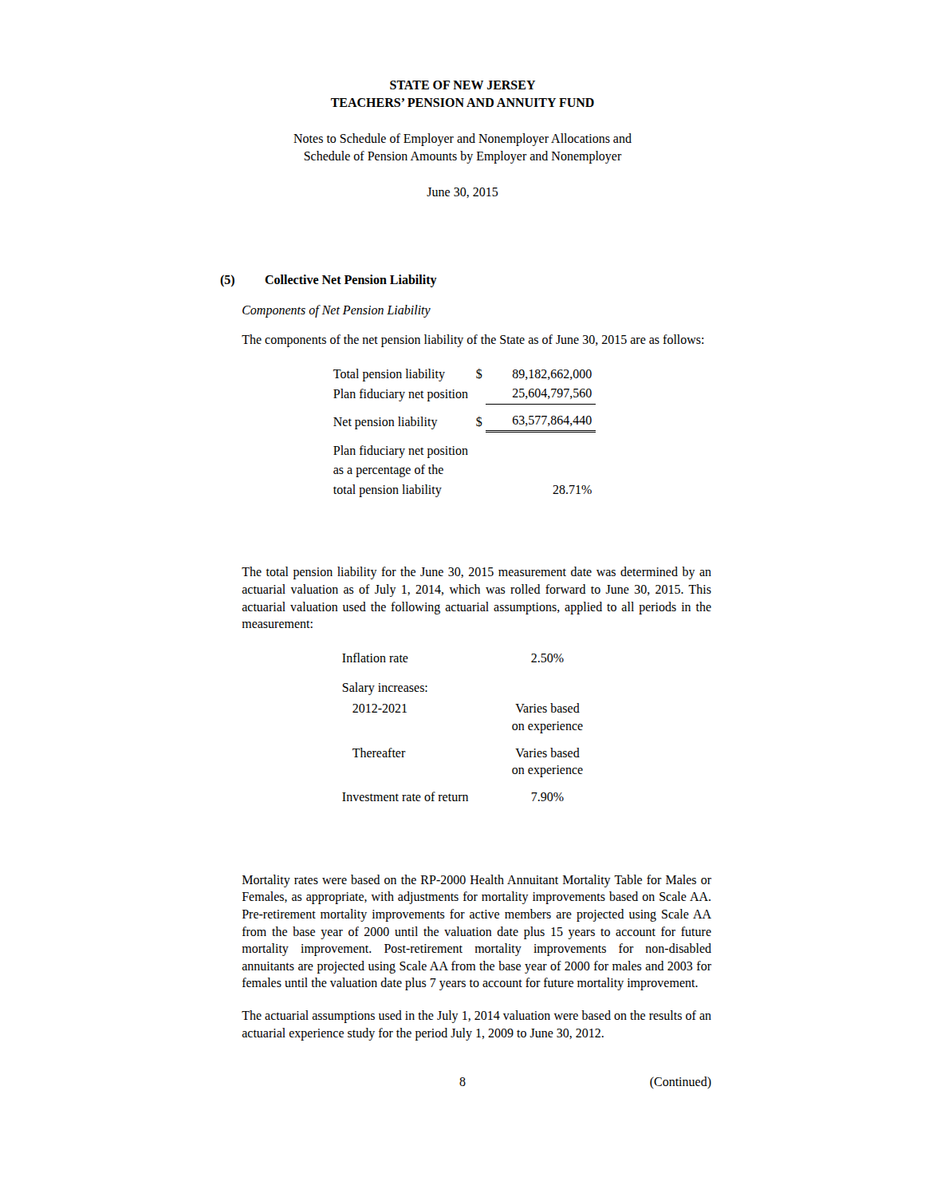STATE OF NEW JERSEY
TEACHERS’ PENSION AND ANNUITY FUND
Notes to Schedule of Employer and Nonemployer Allocations and
Schedule of Pension Amounts by Employer and Nonemployer
June 30, 2015
(5) Collective Net Pension Liability
Components of Net Pension Liability
The components of the net pension liability of the State as of June 30, 2015 are as follows:
| Total pension liability | $ | 89,182,662,000 |
| Plan fiduciary net position | | 25,604,797,560 |
| Net pension liability | $ | 63,577,864,440 |
| Plan fiduciary net position | | |
| as a percentage of the | | |
| total pension liability | | 28.71% |
The total pension liability for the June 30, 2015 measurement date was determined by an actuarial valuation as of July 1, 2014, which was rolled forward to June 30, 2015. This actuarial valuation used the following actuarial assumptions, applied to all periods in the measurement:
| Inflation rate | 2.50% |
| Salary increases: | |
| 2012-2021 | Varies based on experience |
| Thereafter | Varies based on experience |
| Investment rate of return | 7.90% |
Mortality rates were based on the RP-2000 Health Annuitant Mortality Table for Males or Females, as appropriate, with adjustments for mortality improvements based on Scale AA. Pre-retirement mortality improvements for active members are projected using Scale AA from the base year of 2000 until the valuation date plus 15 years to account for future mortality improvement. Post-retirement mortality improvements for non-disabled annuitants are projected using Scale AA from the base year of 2000 for males and 2003 for females until the valuation date plus 7 years to account for future mortality improvement.
The actuarial assumptions used in the July 1, 2014 valuation were based on the results of an actuarial experience study for the period July 1, 2009 to June 30, 2012.
8
(Continued)